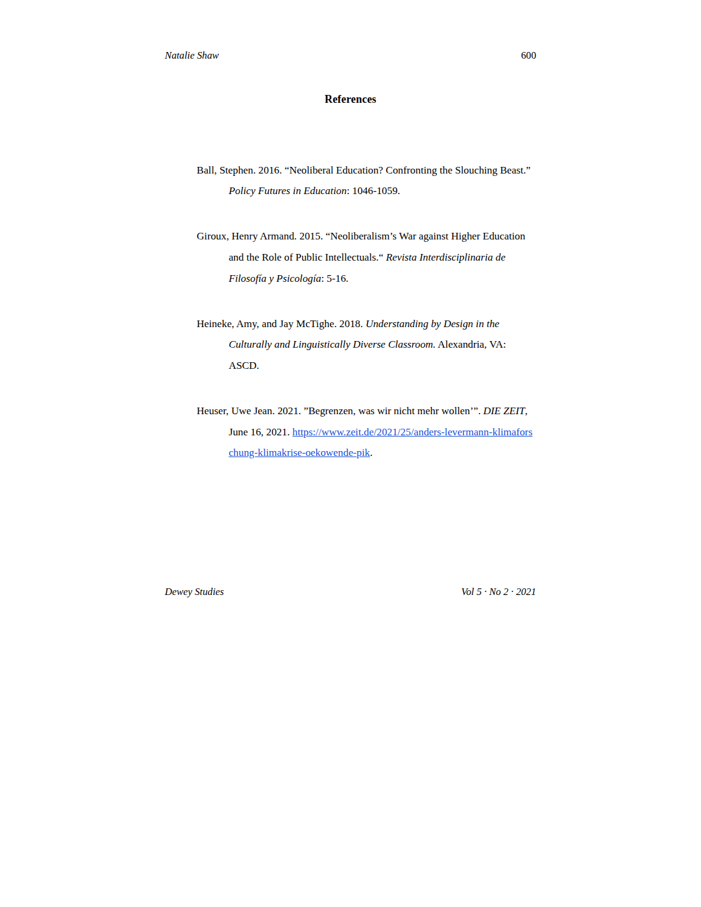Natalie Shaw 600
References
Ball, Stephen. 2016. “Neoliberal Education? Confronting the Slouching Beast.” Policy Futures in Education: 1046-1059.
Giroux, Henry Armand. 2015. “Neoliberalism’s War against Higher Education and the Role of Public Intellectuals.“ Revista Interdisciplinaria de Filosofía y Psicología: 5-16.
Heineke, Amy, and Jay McTighe. 2018. Understanding by Design in the Culturally and Linguistically Diverse Classroom. Alexandria, VA: ASCD.
Heuser, Uwe Jean. 2021. ”Begrenzen, was wir nicht mehr wollen’”. DIE ZEIT, June 16, 2021. https://www.zeit.de/2021/25/anders-levermann-klimaforschung-klimakrise-oekowende-pik.
Dewey Studies Vol 5 · No 2 · 2021